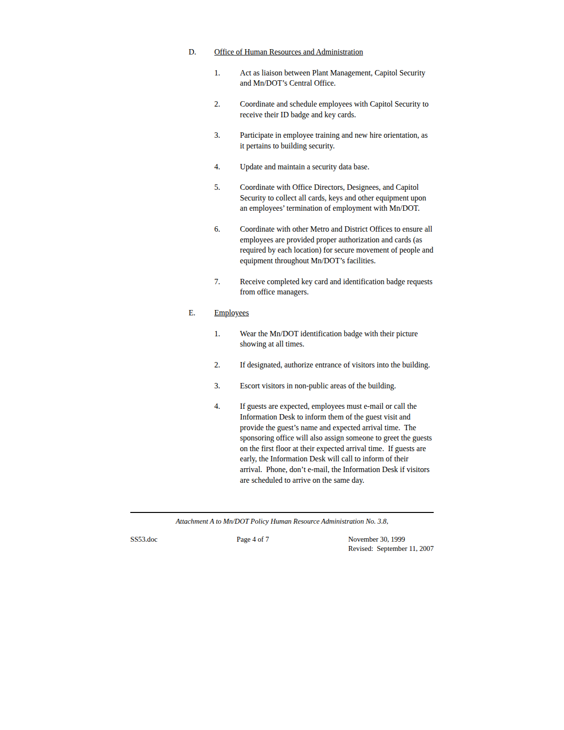D. Office of Human Resources and Administration
1. Act as liaison between Plant Management, Capitol Security and Mn/DOT’s Central Office.
2. Coordinate and schedule employees with Capitol Security to receive their ID badge and key cards.
3. Participate in employee training and new hire orientation, as it pertains to building security.
4. Update and maintain a security data base.
5. Coordinate with Office Directors, Designees, and Capitol Security to collect all cards, keys and other equipment upon an employees’ termination of employment with Mn/DOT.
6. Coordinate with other Metro and District Offices to ensure all employees are provided proper authorization and cards (as required by each location) for secure movement of people and equipment throughout Mn/DOT’s facilities.
7. Receive completed key card and identification badge requests from office managers.
E. Employees
1. Wear the Mn/DOT identification badge with their picture showing at all times.
2. If designated, authorize entrance of visitors into the building.
3. Escort visitors in non-public areas of the building.
4. If guests are expected, employees must e-mail or call the Information Desk to inform them of the guest visit and provide the guest’s name and expected arrival time. The sponsoring office will also assign someone to greet the guests on the first floor at their expected arrival time. If guests are early, the Information Desk will call to inform of their arrival. Phone, don’t e-mail, the Information Desk if visitors are scheduled to arrive on the same day.
Attachment A to Mn/DOT Policy Human Resource Administration No. 3.8,
SS53.doc
Page 4 of 7
November 30, 1999
Revised: September 11, 2007